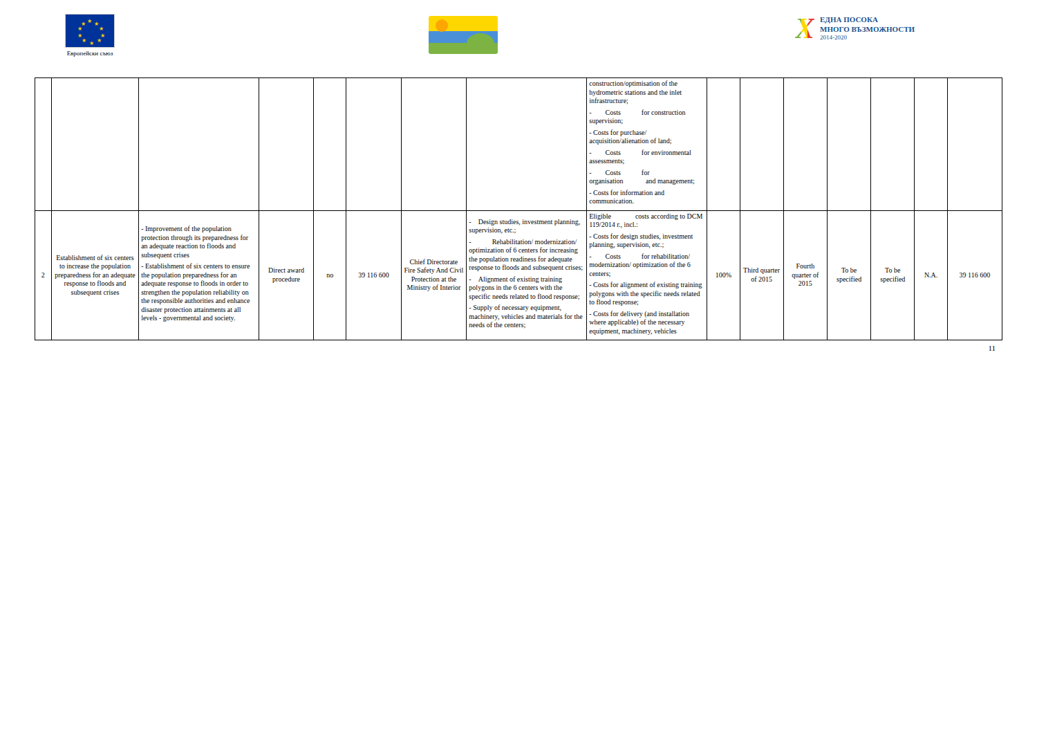★ ★ ★ ★ ★ ★ ★ ★ ★ ★
Европейски съюз
X
ЕДНА ПОСОКА
МНОГО ВЪЗМОЖНОСТИ
2014-2020
| | | | | | | | | construction/optimisation of the hydrometric stations and the inlet infrastructure; - Costs for construction supervision; - Costs for purchase/ acquisition/alienation of land; - Costs for environmental assessments; - Costs for organisation and management; - Costs for information and communication. | | | | | | | |
| 2 | Establishment of six centers to increase the population preparedness for an adequate response to floods and subsequent crises | - Improvement of the population protection through its preparedness for an adequate reaction to floods and subsequent crises - Establishment of six centers to ensure the population preparedness for an adequate response to floods in order to strengthen the population reliability on the responsible authorities and enhance disaster protection attainments at all levels - governmental and society. | Direct award procedure | no | 39 116 600 | Chief Directorate Fire Safety And Civil Protection at the Ministry of Interior | - Design studies, investment planning, supervision, etc.; - Rehabilitation/ modernization/ optimization of 6 centers for increasing the population readiness for adequate response to floods and subsequent crises; - Alignment of existing training polygons in the 6 centers with the specific needs related to flood response; - Supply of necessary equipment, machinery, vehicles and materials for the needs of the centers; | Eligible costs according to DCM 119/2014 г., incl.: - Costs for design studies, investment planning, supervision, etc.; - Costs for rehabilitation/ modernization/ optimization of the 6 centers; - Costs for alignment of existing training polygons with the specific needs related to flood response; - Costs for delivery (and installation where applicable) of the necessary equipment, machinery, vehicles | 100% | Third quarter of 2015 | Fourth quarter of 2015 | To be specified | To be specified | N.A. | 39 116 600 |
11